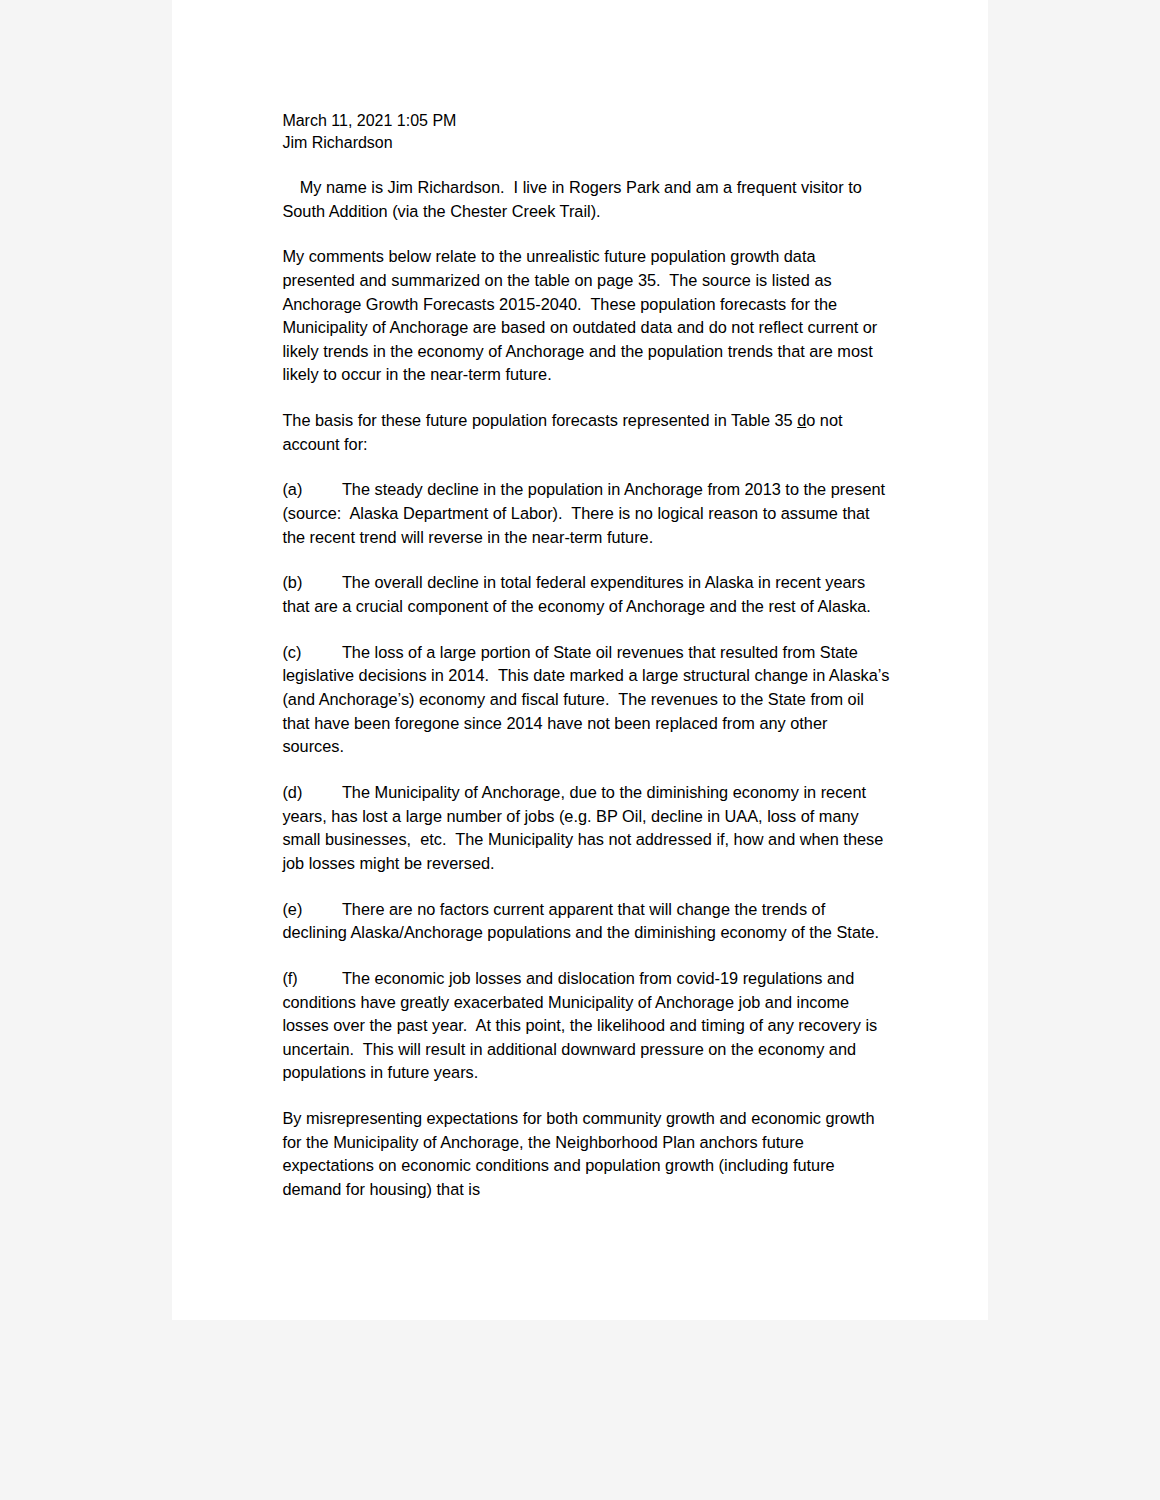March 11, 2021 1:05 PM Jim Richardson
My name is Jim Richardson. I live in Rogers Park and am a frequent visitor to South Addition (via the Chester Creek Trail).
My comments below relate to the unrealistic future population growth data presented and summarized on the table on page 35. The source is listed as Anchorage Growth Forecasts 2015-2040. These population forecasts for the Municipality of Anchorage are based on outdated data and do not reflect current or likely trends in the economy of Anchorage and the population trends that are most likely to occur in the near-term future.
The basis for these future population forecasts represented in Table 35 do not account for:
(a) The steady decline in the population in Anchorage from 2013 to the present (source: Alaska Department of Labor). There is no logical reason to assume that the recent trend will reverse in the near-term future.
(b) The overall decline in total federal expenditures in Alaska in recent years that are a crucial component of the economy of Anchorage and the rest of Alaska.
(c) The loss of a large portion of State oil revenues that resulted from State legislative decisions in 2014. This date marked a large structural change in Alaska’s (and Anchorage’s) economy and fiscal future. The revenues to the State from oil that have been foregone since 2014 have not been replaced from any other sources.
(d) The Municipality of Anchorage, due to the diminishing economy in recent years, has lost a large number of jobs (e.g. BP Oil, decline in UAA, loss of many small businesses, etc. The Municipality has not addressed if, how and when these job losses might be reversed.
(e) There are no factors current apparent that will change the trends of declining Alaska/Anchorage populations and the diminishing economy of the State.
(f) The economic job losses and dislocation from covid-19 regulations and conditions have greatly exacerbated Municipality of Anchorage job and income losses over the past year. At this point, the likelihood and timing of any recovery is uncertain. This will result in additional downward pressure on the economy and populations in future years.
By misrepresenting expectations for both community growth and economic growth for the Municipality of Anchorage, the Neighborhood Plan anchors future expectations on economic conditions and population growth (including future demand for housing) that is